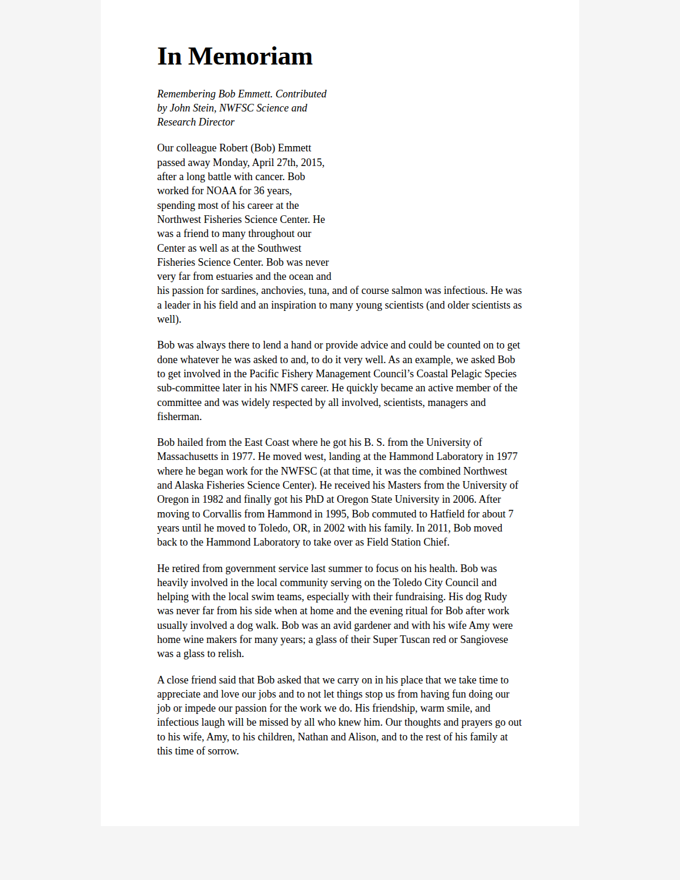In Memoriam
Remembering Bob Emmett. Contributed by John Stein, NWFSC Science and Research Director
Our colleague Robert (Bob) Emmett passed away Monday, April 27th, 2015, after a long battle with cancer. Bob worked for NOAA for 36 years, spending most of his career at the Northwest Fisheries Science Center. He was a friend to many throughout our Center as well as at the Southwest Fisheries Science Center. Bob was never very far from estuaries and the ocean and his passion for sardines, anchovies, tuna, and of course salmon was infectious. He was a leader in his field and an inspiration to many young scientists (and older scientists as well).
Bob was always there to lend a hand or provide advice and could be counted on to get done whatever he was asked to and, to do it very well. As an example, we asked Bob to get involved in the Pacific Fishery Management Council’s Coastal Pelagic Species sub-committee later in his NMFS career. He quickly became an active member of the committee and was widely respected by all involved, scientists, managers and fisherman.
Bob hailed from the East Coast where he got his B. S. from the University of Massachusetts in 1977. He moved west, landing at the Hammond Laboratory in 1977 where he began work for the NWFSC (at that time, it was the combined Northwest and Alaska Fisheries Science Center). He received his Masters from the University of Oregon in 1982 and finally got his PhD at Oregon State University in 2006. After moving to Corvallis from Hammond in 1995, Bob commuted to Hatfield for about 7 years until he moved to Toledo, OR, in 2002 with his family. In 2011, Bob moved back to the Hammond Laboratory to take over as Field Station Chief.
He retired from government service last summer to focus on his health. Bob was heavily involved in the local community serving on the Toledo City Council and helping with the local swim teams, especially with their fundraising. His dog Rudy was never far from his side when at home and the evening ritual for Bob after work usually involved a dog walk. Bob was an avid gardener and with his wife Amy were home wine makers for many years; a glass of their Super Tuscan red or Sangiovese was a glass to relish.
A close friend said that Bob asked that we carry on in his place that we take time to appreciate and love our jobs and to not let things stop us from having fun doing our job or impede our passion for the work we do. His friendship, warm smile, and infectious laugh will be missed by all who knew him. Our thoughts and prayers go out to his wife, Amy, to his children, Nathan and Alison, and to the rest of his family at this time of sorrow.